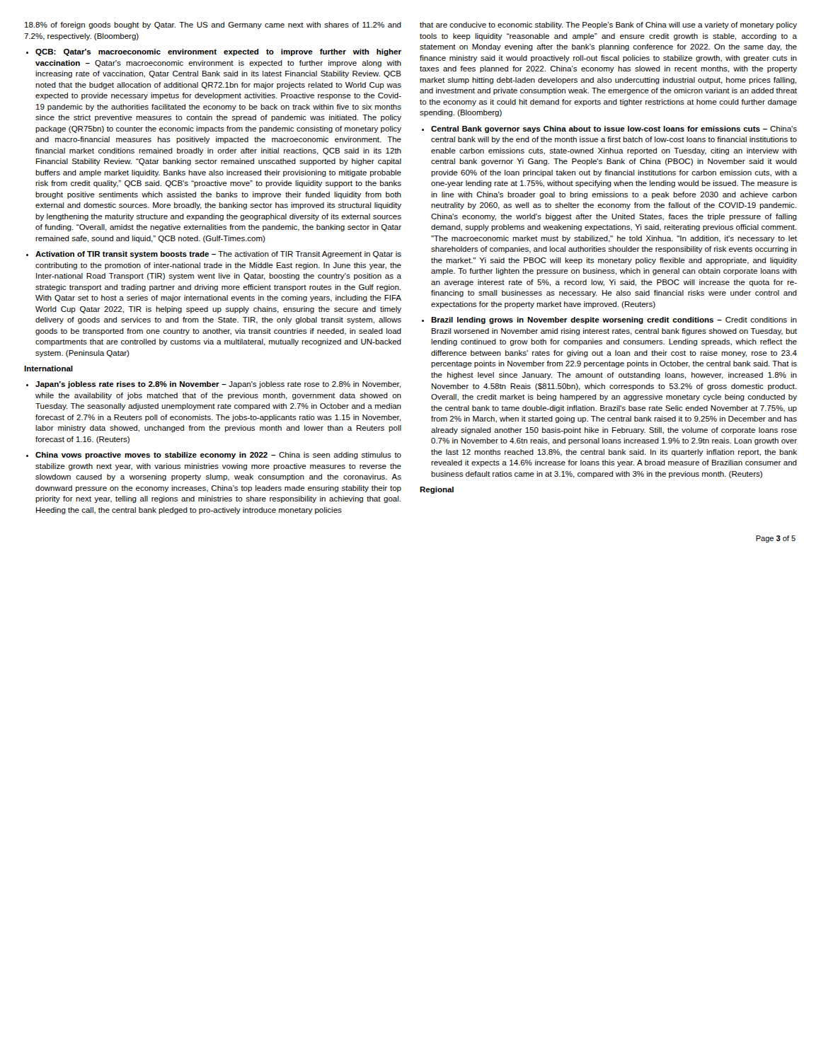18.8% of foreign goods bought by Qatar. The US and Germany came next with shares of 11.2% and 7.2%, respectively. (Bloomberg)
QCB: Qatar's macroeconomic environment expected to improve further with higher vaccination – Qatar's macroeconomic environment is expected to further improve along with increasing rate of vaccination, Qatar Central Bank said in its latest Financial Stability Review. QCB noted that the budget allocation of additional QR72.1bn for major projects related to World Cup was expected to provide necessary impetus for development activities. Proactive response to the Covid-19 pandemic by the authorities facilitated the economy to be back on track within five to six months since the strict preventive measures to contain the spread of pandemic was initiated. The policy package (QR75bn) to counter the economic impacts from the pandemic consisting of monetary policy and macro-financial measures has positively impacted the macroeconomic environment. The financial market conditions remained broadly in order after initial reactions, QCB said in its 12th Financial Stability Review. “Qatar banking sector remained unscathed supported by higher capital buffers and ample market liquidity. Banks have also increased their provisioning to mitigate probable risk from credit quality,” QCB said. QCB's “proactive move” to provide liquidity support to the banks brought positive sentiments which assisted the banks to improve their funded liquidity from both external and domestic sources. More broadly, the banking sector has improved its structural liquidity by lengthening the maturity structure and expanding the geographical diversity of its external sources of funding. “Overall, amidst the negative externalities from the pandemic, the banking sector in Qatar remained safe, sound and liquid,” QCB noted. (Gulf-Times.com)
Activation of TIR transit system boosts trade – The activation of TIR Transit Agreement in Qatar is contributing to the promotion of inter-national trade in the Middle East region. In June this year, the Inter-national Road Transport (TIR) system went live in Qatar, boosting the country’s position as a strategic transport and trading partner and driving more efficient transport routes in the Gulf region. With Qatar set to host a series of major international events in the coming years, including the FIFA World Cup Qatar 2022, TIR is helping speed up supply chains, ensuring the secure and timely delivery of goods and services to and from the State. TIR, the only global transit system, allows goods to be transported from one country to another, via transit countries if needed, in sealed load compartments that are controlled by customs via a multilateral, mutually recognized and UN-backed system. (Peninsula Qatar)
International
Japan's jobless rate rises to 2.8% in November – Japan's jobless rate rose to 2.8% in November, while the availability of jobs matched that of the previous month, government data showed on Tuesday. The seasonally adjusted unemployment rate compared with 2.7% in October and a median forecast of 2.7% in a Reuters poll of economists. The jobs-to-applicants ratio was 1.15 in November, labor ministry data showed, unchanged from the previous month and lower than a Reuters poll forecast of 1.16. (Reuters)
China vows proactive moves to stabilize economy in 2022 – China is seen adding stimulus to stabilize growth next year, with various ministries vowing more proactive measures to reverse the slowdown caused by a worsening property slump, weak consumption and the coronavirus. As downward pressure on the economy increases, China’s top leaders made ensuring stability their top priority for next year, telling all regions and ministries to share responsibility in achieving that goal. Heeding the call, the central bank pledged to pro-actively introduce monetary policies
that are conducive to economic stability. The People’s Bank of China will use a variety of monetary policy tools to keep liquidity “reasonable and ample” and ensure credit growth is stable, according to a statement on Monday evening after the bank’s planning conference for 2022. On the same day, the finance ministry said it would proactively roll-out fiscal policies to stabilize growth, with greater cuts in taxes and fees planned for 2022. China’s economy has slowed in recent months, with the property market slump hitting debt-laden developers and also undercutting industrial output, home prices falling, and investment and private consumption weak. The emergence of the omicron variant is an added threat to the economy as it could hit demand for exports and tighter restrictions at home could further damage spending. (Bloomberg)
Central Bank governor says China about to issue low-cost loans for emissions cuts – China's central bank will by the end of the month issue a first batch of low-cost loans to financial institutions to enable carbon emissions cuts, state-owned Xinhua reported on Tuesday, citing an interview with central bank governor Yi Gang. The People's Bank of China (PBOC) in November said it would provide 60% of the loan principal taken out by financial institutions for carbon emission cuts, with a one-year lending rate at 1.75%, without specifying when the lending would be issued. The measure is in line with China's broader goal to bring emissions to a peak before 2030 and achieve carbon neutrality by 2060, as well as to shelter the economy from the fallout of the COVID-19 pandemic. China's economy, the world's biggest after the United States, faces the triple pressure of falling demand, supply problems and weakening expectations, Yi said, reiterating previous official comment. "The macroeconomic market must by stabilized," he told Xinhua. "In addition, it's necessary to let shareholders of companies, and local authorities shoulder the responsibility of risk events occurring in the market." Yi said the PBOC will keep its monetary policy flexible and appropriate, and liquidity ample. To further lighten the pressure on business, which in general can obtain corporate loans with an average interest rate of 5%, a record low, Yi said, the PBOC will increase the quota for re-financing to small businesses as necessary. He also said financial risks were under control and expectations for the property market have improved. (Reuters)
Brazil lending grows in November despite worsening credit conditions – Credit conditions in Brazil worsened in November amid rising interest rates, central bank figures showed on Tuesday, but lending continued to grow both for companies and consumers. Lending spreads, which reflect the difference between banks' rates for giving out a loan and their cost to raise money, rose to 23.4 percentage points in November from 22.9 percentage points in October, the central bank said. That is the highest level since January. The amount of outstanding loans, however, increased 1.8% in November to 4.58tn Reais ($811.50bn), which corresponds to 53.2% of gross domestic product. Overall, the credit market is being hampered by an aggressive monetary cycle being conducted by the central bank to tame double-digit inflation. Brazil's base rate Selic ended November at 7.75%, up from 2% in March, when it started going up. The central bank raised it to 9.25% in December and has already signaled another 150 basis-point hike in February. Still, the volume of corporate loans rose 0.7% in November to 4.6tn reais, and personal loans increased 1.9% to 2.9tn reais. Loan growth over the last 12 months reached 13.8%, the central bank said. In its quarterly inflation report, the bank revealed it expects a 14.6% increase for loans this year. A broad measure of Brazilian consumer and business default ratios came in at 3.1%, compared with 3% in the previous month. (Reuters)
Regional
Page 3 of 5